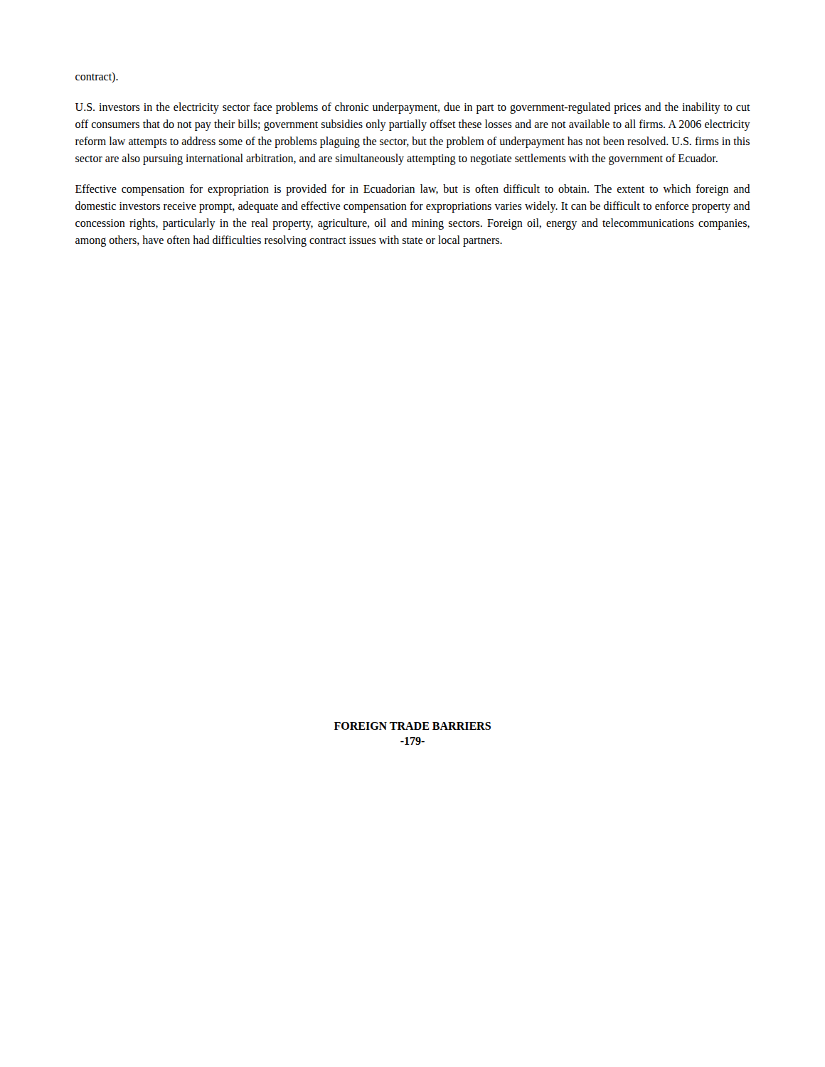contract).
U.S. investors in the electricity sector face problems of chronic underpayment, due in part to government-regulated prices and the inability to cut off consumers that do not pay their bills; government subsidies only partially offset these losses and are not available to all firms. A 2006 electricity reform law attempts to address some of the problems plaguing the sector, but the problem of underpayment has not been resolved. U.S. firms in this sector are also pursuing international arbitration, and are simultaneously attempting to negotiate settlements with the government of Ecuador.
Effective compensation for expropriation is provided for in Ecuadorian law, but is often difficult to obtain. The extent to which foreign and domestic investors receive prompt, adequate and effective compensation for expropriations varies widely. It can be difficult to enforce property and concession rights, particularly in the real property, agriculture, oil and mining sectors. Foreign oil, energy and telecommunications companies, among others, have often had difficulties resolving contract issues with state or local partners.
FOREIGN TRADE BARRIERS
-179-